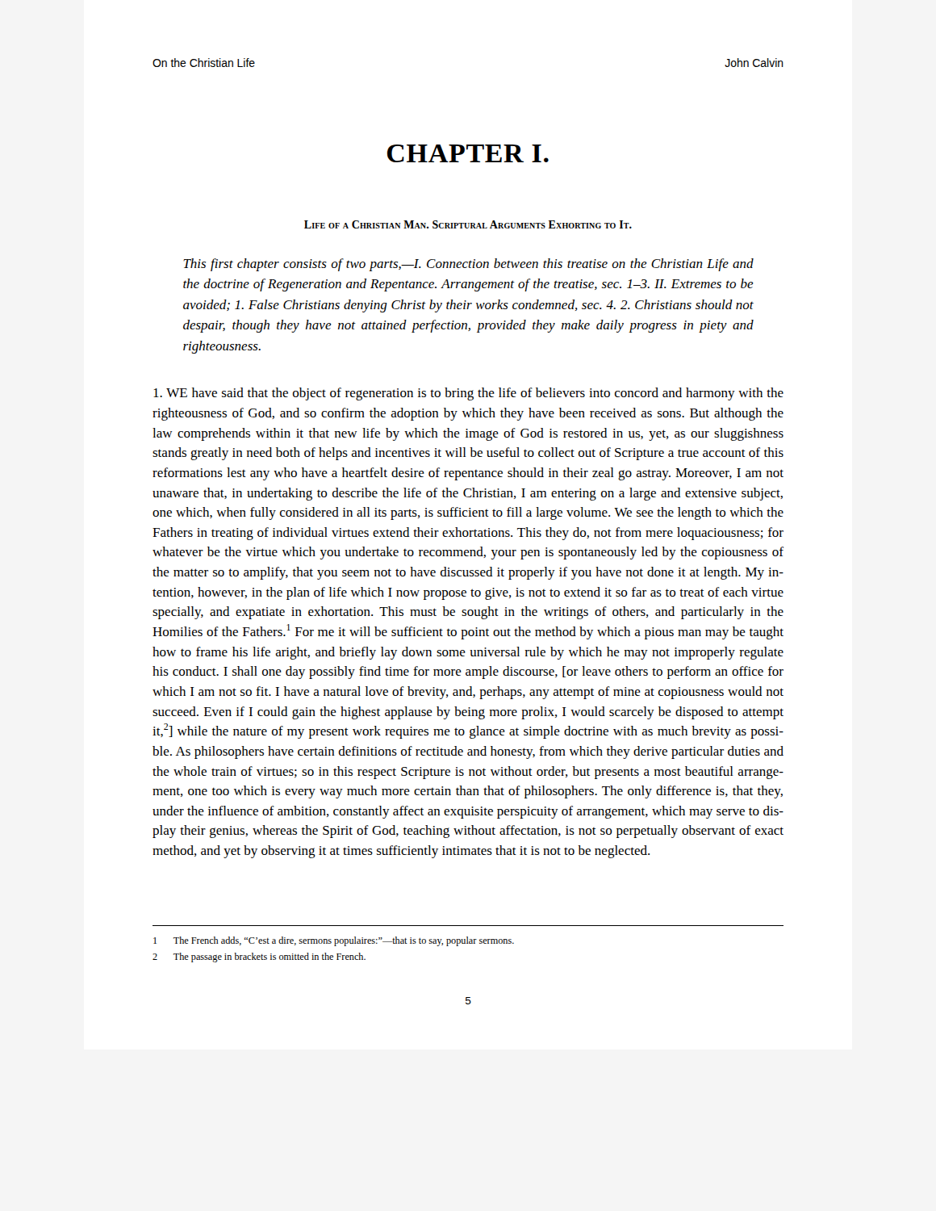On the Christian Life John Calvin
CHAPTER I.
Life of a Christian Man. Scriptural Arguments Exhorting to It.
This first chapter consists of two parts,—I. Connection between this treatise on the Christian Life and the doctrine of Regeneration and Repentance. Arrangement of the treatise, sec. 1–3. II. Extremes to be avoided; 1. False Christians denying Christ by their works condemned, sec. 4. 2. Christians should not despair, though they have not attained perfection, provided they make daily progress in piety and righteousness.
1. WE have said that the object of regeneration is to bring the life of believers into concord and harmony with the righteousness of God, and so confirm the adoption by which they have been received as sons. But although the law comprehends within it that new life by which the image of God is restored in us, yet, as our sluggishness stands greatly in need both of helps and incentives it will be useful to collect out of Scripture a true account of this reformations lest any who have a heartfelt desire of repentance should in their zeal go astray. Moreover, I am not unaware that, in undertaking to describe the life of the Christian, I am entering on a large and extensive subject, one which, when fully considered in all its parts, is sufficient to fill a large volume. We see the length to which the Fathers in treating of individual virtues extend their exhortations. This they do, not from mere loquaciousness; for whatever be the virtue which you undertake to recommend, your pen is spontaneously led by the copiousness of the matter so to amplify, that you seem not to have discussed it properly if you have not done it at length. My intention, however, in the plan of life which I now propose to give, is not to extend it so far as to treat of each virtue specially, and expatiate in exhortation. This must be sought in the writings of others, and particularly in the Homilies of the Fathers.1 For me it will be sufficient to point out the method by which a pious man may be taught how to frame his life aright, and briefly lay down some universal rule by which he may not improperly regulate his conduct. I shall one day possibly find time for more ample discourse, [or leave others to perform an office for which I am not so fit. I have a natural love of brevity, and, perhaps, any attempt of mine at copiousness would not succeed. Even if I could gain the highest applause by being more prolix, I would scarcely be disposed to attempt it,2] while the nature of my present work requires me to glance at simple doctrine with as much brevity as possible. As philosophers have certain definitions of rectitude and honesty, from which they derive particular duties and the whole train of virtues; so in this respect Scripture is not without order, but presents a most beautiful arrangement, one too which is every way much more certain than that of philosophers. The only difference is, that they, under the influence of ambition, constantly affect an exquisite perspicuity of arrangement, which may serve to display their genius, whereas the Spirit of God, teaching without affectation, is not so perpetually observant of exact method, and yet by observing it at times sufficiently intimates that it is not to be neglected.
1 The French adds, “C’est a dire, sermons populaires:”—that is to say, popular sermons.
2 The passage in brackets is omitted in the French.
5